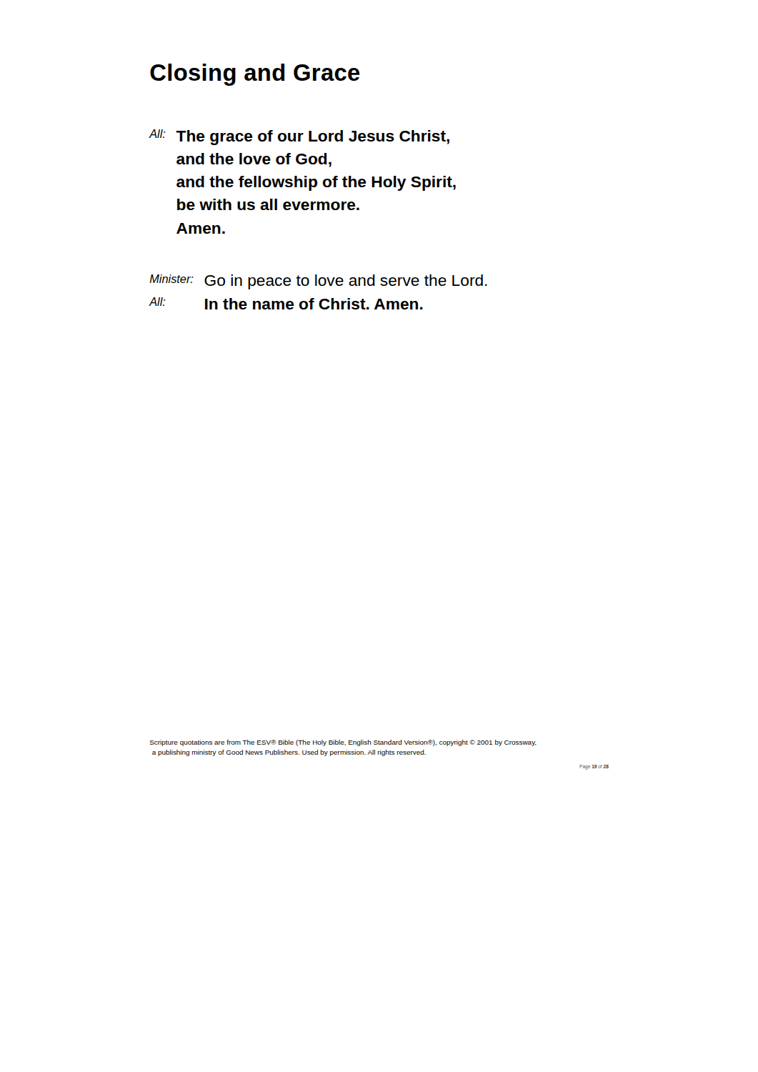Closing and Grace
All:
The grace of our Lord Jesus Christ,
and the love of God,
and the fellowship of the Holy Spirit,
be with us all evermore.
Amen.
Minister:
Go in peace to love and serve the Lord.
All:
In the name of Christ. Amen.
Scripture quotations are from The ESV® Bible (The Holy Bible, English Standard Version®), copyright © 2001 by Crossway,
a publishing ministry of Good News Publishers. Used by permission. All rights reserved.
Page 19 of 28